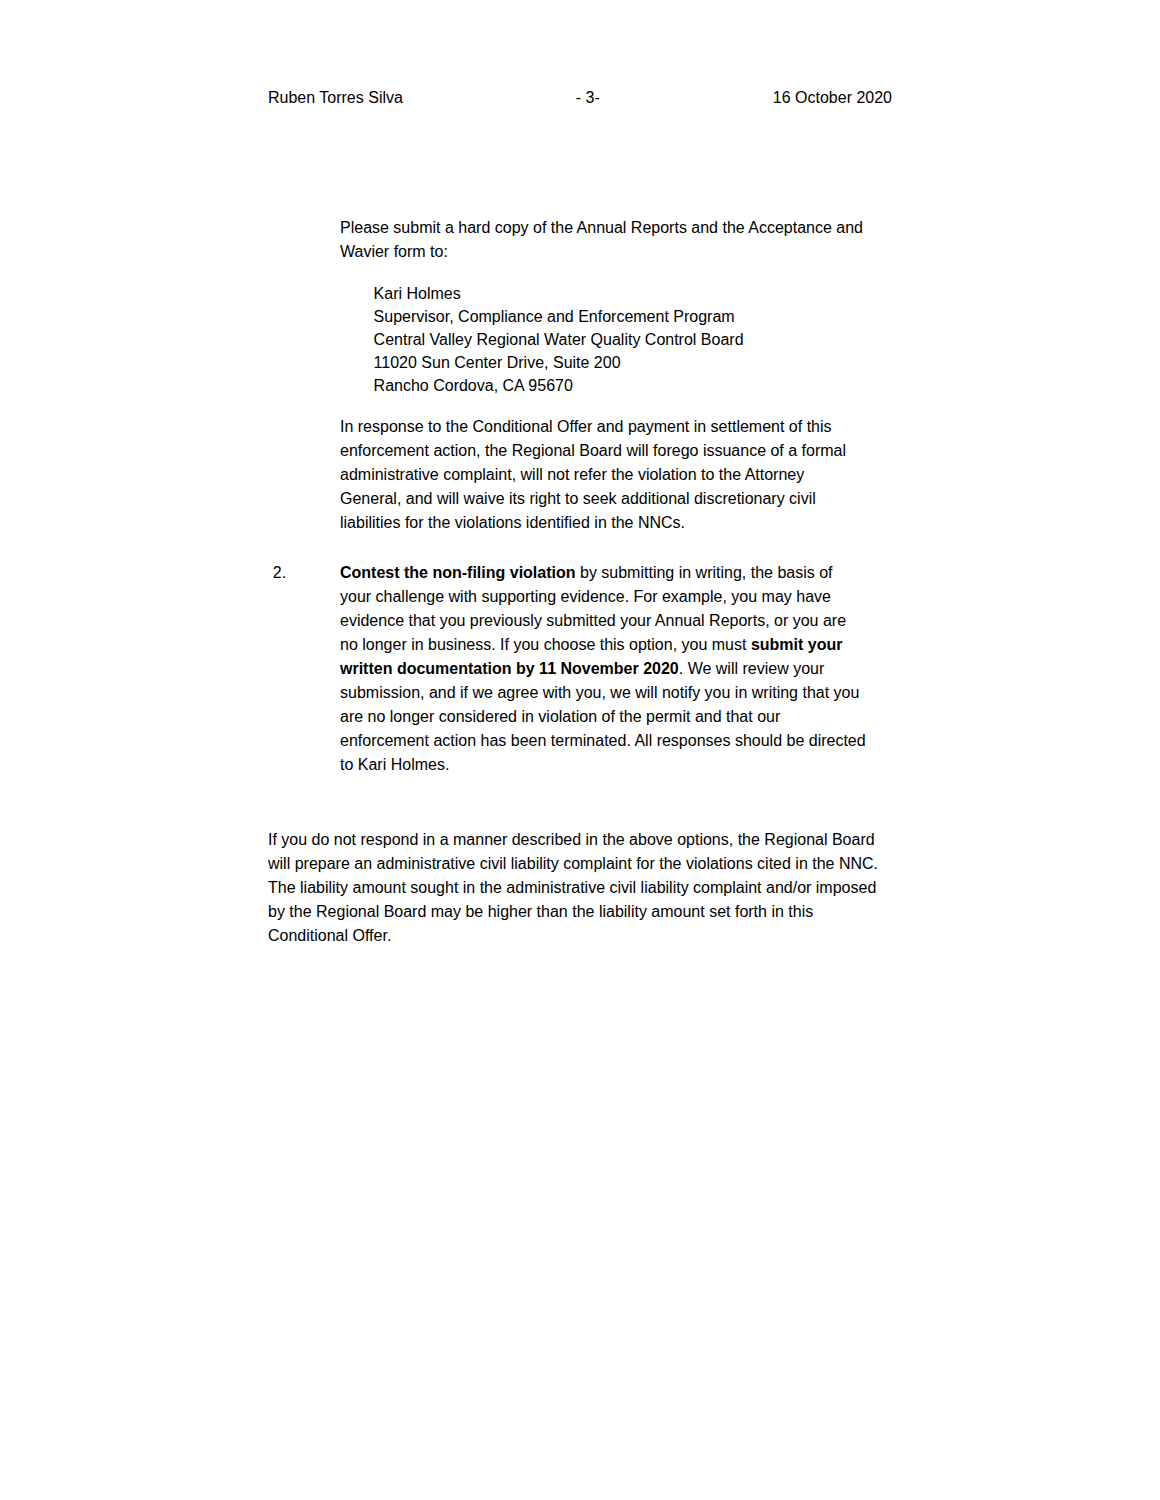Ruben Torres Silva
- 3-
16 October 2020
Please submit a hard copy of the Annual Reports and the Acceptance and Wavier form to:
Kari Holmes
Supervisor, Compliance and Enforcement Program
Central Valley Regional Water Quality Control Board
11020 Sun Center Drive, Suite 200
Rancho Cordova, CA 95670
In response to the Conditional Offer and payment in settlement of this enforcement action, the Regional Board will forego issuance of a formal administrative complaint, will not refer the violation to the Attorney General, and will waive its right to seek additional discretionary civil liabilities for the violations identified in the NNCs.
2.
Contest the non-filing violation by submitting in writing, the basis of your challenge with supporting evidence. For example, you may have evidence that you previously submitted your Annual Reports, or you are no longer in business. If you choose this option, you must submit your written documentation by 11 November 2020. We will review your submission, and if we agree with you, we will notify you in writing that you are no longer considered in violation of the permit and that our enforcement action has been terminated. All responses should be directed to Kari Holmes.
If you do not respond in a manner described in the above options, the Regional Board will prepare an administrative civil liability complaint for the violations cited in the NNC. The liability amount sought in the administrative civil liability complaint and/or imposed by the Regional Board may be higher than the liability amount set forth in this Conditional Offer.